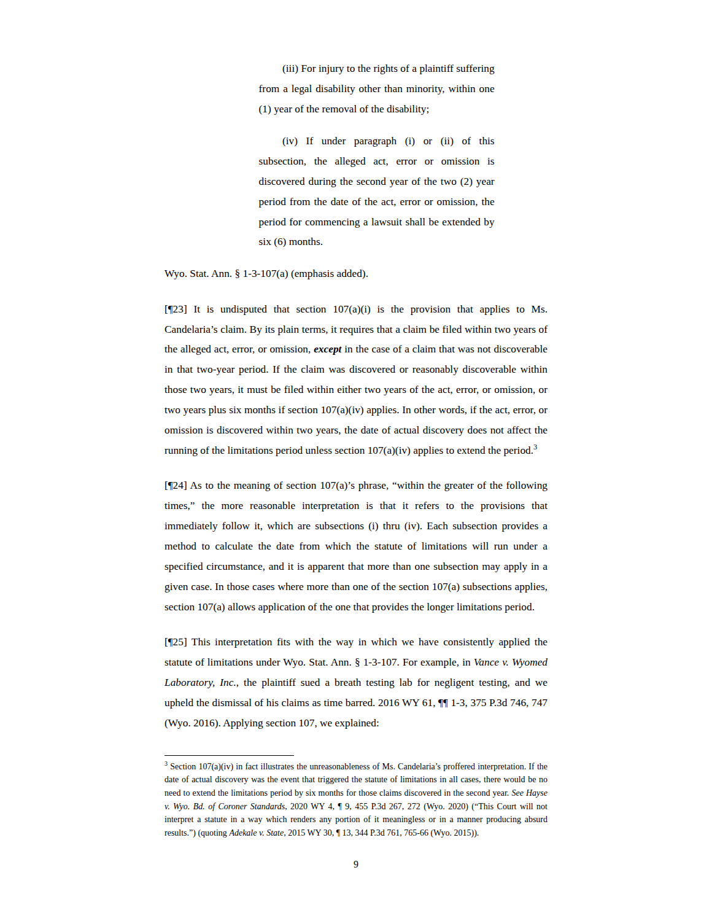(iii) For injury to the rights of a plaintiff suffering from a legal disability other than minority, within one (1) year of the removal of the disability;
(iv) If under paragraph (i) or (ii) of this subsection, the alleged act, error or omission is discovered during the second year of the two (2) year period from the date of the act, error or omission, the period for commencing a lawsuit shall be extended by six (6) months.
Wyo. Stat. Ann. § 1-3-107(a) (emphasis added).
[¶23] It is undisputed that section 107(a)(i) is the provision that applies to Ms. Candelaria’s claim. By its plain terms, it requires that a claim be filed within two years of the alleged act, error, or omission, except in the case of a claim that was not discoverable in that two-year period. If the claim was discovered or reasonably discoverable within those two years, it must be filed within either two years of the act, error, or omission, or two years plus six months if section 107(a)(iv) applies. In other words, if the act, error, or omission is discovered within two years, the date of actual discovery does not affect the running of the limitations period unless section 107(a)(iv) applies to extend the period.3
[¶24] As to the meaning of section 107(a)’s phrase, “within the greater of the following times,” the more reasonable interpretation is that it refers to the provisions that immediately follow it, which are subsections (i) thru (iv). Each subsection provides a method to calculate the date from which the statute of limitations will run under a specified circumstance, and it is apparent that more than one subsection may apply in a given case. In those cases where more than one of the section 107(a) subsections applies, section 107(a) allows application of the one that provides the longer limitations period.
[¶25] This interpretation fits with the way in which we have consistently applied the statute of limitations under Wyo. Stat. Ann. § 1-3-107. For example, in Vance v. Wyomed Laboratory, Inc., the plaintiff sued a breath testing lab for negligent testing, and we upheld the dismissal of his claims as time barred. 2016 WY 61, ¶¶ 1-3, 375 P.3d 746, 747 (Wyo. 2016). Applying section 107, we explained:
3 Section 107(a)(iv) in fact illustrates the unreasonableness of Ms. Candelaria’s proffered interpretation. If the date of actual discovery was the event that triggered the statute of limitations in all cases, there would be no need to extend the limitations period by six months for those claims discovered in the second year. See Hayse v. Wyo. Bd. of Coroner Standards, 2020 WY 4, ¶ 9, 455 P.3d 267, 272 (Wyo. 2020) (“This Court will not interpret a statute in a way which renders any portion of it meaningless or in a manner producing absurd results.”) (quoting Adekale v. State, 2015 WY 30, ¶ 13, 344 P.3d 761, 765-66 (Wyo. 2015)).
9